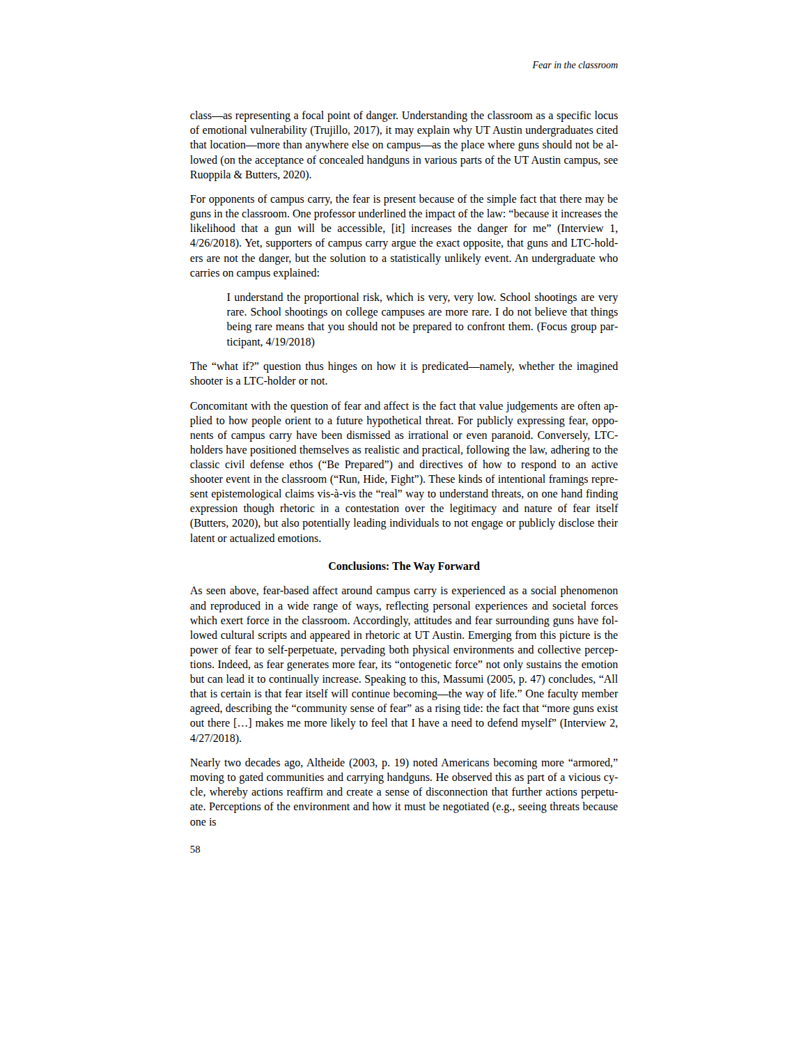Fear in the classroom
class—as representing a focal point of danger. Understanding the classroom as a specific locus of emotional vulnerability (Trujillo, 2017), it may explain why UT Austin undergraduates cited that location—more than anywhere else on campus—as the place where guns should not be allowed (on the acceptance of concealed handguns in various parts of the UT Austin campus, see Ruoppila & Butters, 2020).
For opponents of campus carry, the fear is present because of the simple fact that there may be guns in the classroom. One professor underlined the impact of the law: “because it increases the likelihood that a gun will be accessible, [it] increases the danger for me” (Interview 1, 4/26/2018). Yet, supporters of campus carry argue the exact opposite, that guns and LTC-holders are not the danger, but the solution to a statistically unlikely event. An undergraduate who carries on campus explained:
I understand the proportional risk, which is very, very low. School shootings are very rare. School shootings on college campuses are more rare. I do not believe that things being rare means that you should not be prepared to confront them. (Focus group participant, 4/19/2018)
The “what if?” question thus hinges on how it is predicated—namely, whether the imagined shooter is a LTC-holder or not.
Concomitant with the question of fear and affect is the fact that value judgements are often applied to how people orient to a future hypothetical threat. For publicly expressing fear, opponents of campus carry have been dismissed as irrational or even paranoid. Conversely, LTC-holders have positioned themselves as realistic and practical, following the law, adhering to the classic civil defense ethos (“Be Prepared”) and directives of how to respond to an active shooter event in the classroom (“Run, Hide, Fight”). These kinds of intentional framings represent epistemological claims vis-à-vis the “real” way to understand threats, on one hand finding expression though rhetoric in a contestation over the legitimacy and nature of fear itself (Butters, 2020), but also potentially leading individuals to not engage or publicly disclose their latent or actualized emotions.
Conclusions: The Way Forward
As seen above, fear-based affect around campus carry is experienced as a social phenomenon and reproduced in a wide range of ways, reflecting personal experiences and societal forces which exert force in the classroom. Accordingly, attitudes and fear surrounding guns have followed cultural scripts and appeared in rhetoric at UT Austin. Emerging from this picture is the power of fear to self-perpetuate, pervading both physical environments and collective perceptions. Indeed, as fear generates more fear, its “ontogenetic force” not only sustains the emotion but can lead it to continually increase. Speaking to this, Massumi (2005, p. 47) concludes, “All that is certain is that fear itself will continue becoming—the way of life.” One faculty member agreed, describing the “community sense of fear” as a rising tide: the fact that “more guns exist out there […] makes me more likely to feel that I have a need to defend myself” (Interview 2, 4/27/2018).
Nearly two decades ago, Altheide (2003, p. 19) noted Americans becoming more “armored,” moving to gated communities and carrying handguns. He observed this as part of a vicious cycle, whereby actions reaffirm and create a sense of disconnection that further actions perpetuate. Perceptions of the environment and how it must be negotiated (e.g., seeing threats because one is
58